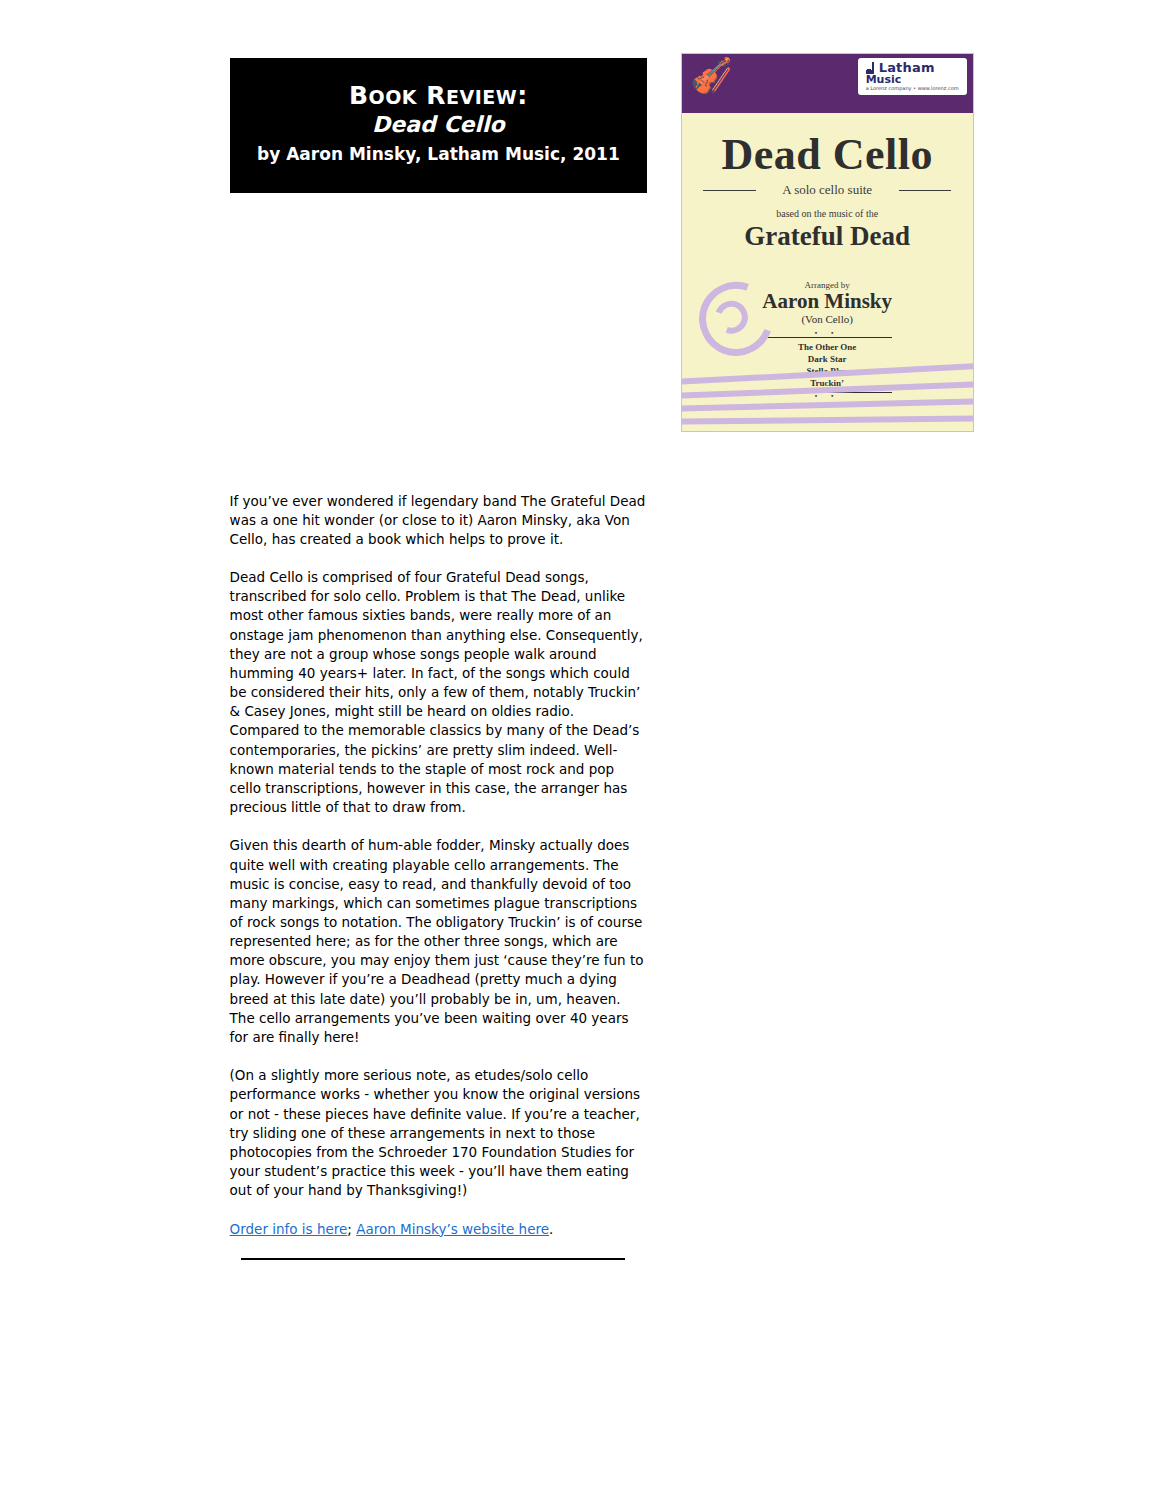BOOK REVIEW:
Dead Cello
by Aaron Minsky, Latham Music, 2011
🎻
Latham
Music
a Lorenz company • www.lorenz.com
Dead Cello
A solo cello suite
based on the music of the
Grateful Dead
Arranged by
Aaron Minsky(Von Cello)
The Other One
Dark Star
Stella Blue
Truckin’
If you’ve ever wondered if legendary band The Grateful Dead was a one hit wonder (or close to it) Aaron Minsky, aka Von Cello, has created a book which helps to prove it.
Dead Cello is comprised of four Grateful Dead songs, transcribed for solo cello. Problem is that The Dead, unlike most other famous sixties bands, were really more of an onstage jam phenomenon than anything else. Consequently, they are not a group whose songs people walk around humming 40 years+ later. In fact, of the songs which could be considered their hits, only a few of them, notably Truckin’ & Casey Jones, might still be heard on oldies radio. Compared to the memorable classics by many of the Dead’s contemporaries, the pickins’ are pretty slim indeed. Well-known material tends to the staple of most rock and pop cello transcriptions, however in this case, the arranger has precious little of that to draw from.
Given this dearth of hum-able fodder, Minsky actually does quite well with creating playable cello arrangements. The music is concise, easy to read, and thankfully devoid of too many markings, which can sometimes plague transcriptions of rock songs to notation. The obligatory Truckin’ is of course represented here; as for the other three songs, which are more obscure, you may enjoy them just ‘cause they’re fun to play. However if you’re a Deadhead (pretty much a dying breed at this late date) you’ll probably be in, um, heaven. The cello arrangements you’ve been waiting over 40 years for are finally here!
(On a slightly more serious note, as etudes/solo cello performance works - whether you know the original versions or not - these pieces have definite value. If you’re a teacher, try sliding one of these arrangements in next to those photocopies from the Schroeder 170 Foundation Studies for your student’s practice this week - you’ll have them eating out of your hand by Thanksgiving!)
Order info is here; Aaron Minsky’s website here.